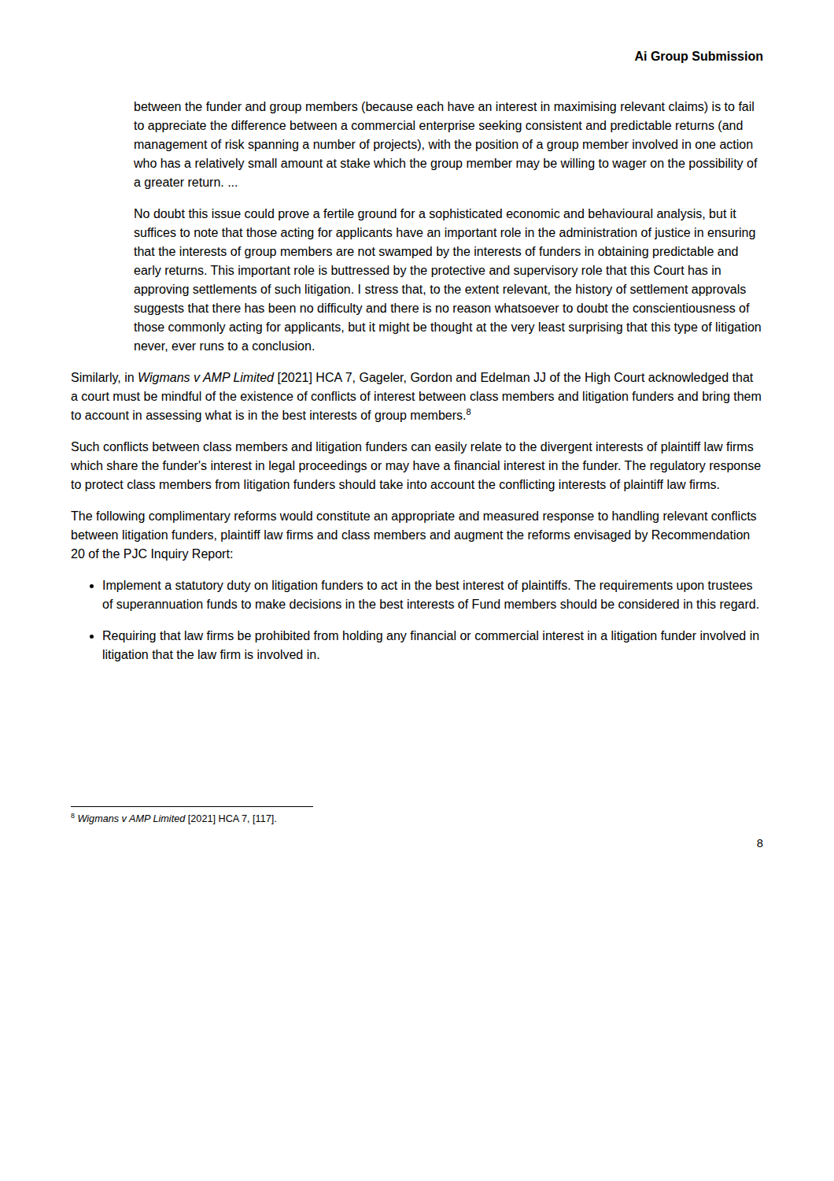Ai Group Submission
between the funder and group members (because each have an interest in maximising relevant claims) is to fail to appreciate the difference between a commercial enterprise seeking consistent and predictable returns (and management of risk spanning a number of projects), with the position of a group member involved in one action who has a relatively small amount at stake which the group member may be willing to wager on the possibility of a greater return. ...
No doubt this issue could prove a fertile ground for a sophisticated economic and behavioural analysis, but it suffices to note that those acting for applicants have an important role in the administration of justice in ensuring that the interests of group members are not swamped by the interests of funders in obtaining predictable and early returns. This important role is buttressed by the protective and supervisory role that this Court has in approving settlements of such litigation. I stress that, to the extent relevant, the history of settlement approvals suggests that there has been no difficulty and there is no reason whatsoever to doubt the conscientiousness of those commonly acting for applicants, but it might be thought at the very least surprising that this type of litigation never, ever runs to a conclusion.
Similarly, in Wigmans v AMP Limited [2021] HCA 7, Gageler, Gordon and Edelman JJ of the High Court acknowledged that a court must be mindful of the existence of conflicts of interest between class members and litigation funders and bring them to account in assessing what is in the best interests of group members.8
Such conflicts between class members and litigation funders can easily relate to the divergent interests of plaintiff law firms which share the funder's interest in legal proceedings or may have a financial interest in the funder. The regulatory response to protect class members from litigation funders should take into account the conflicting interests of plaintiff law firms.
The following complimentary reforms would constitute an appropriate and measured response to handling relevant conflicts between litigation funders, plaintiff law firms and class members and augment the reforms envisaged by Recommendation 20 of the PJC Inquiry Report:
Implement a statutory duty on litigation funders to act in the best interest of plaintiffs. The requirements upon trustees of superannuation funds to make decisions in the best interests of Fund members should be considered in this regard.
Requiring that law firms be prohibited from holding any financial or commercial interest in a litigation funder involved in litigation that the law firm is involved in.
8 Wigmans v AMP Limited [2021] HCA 7, [117].
8